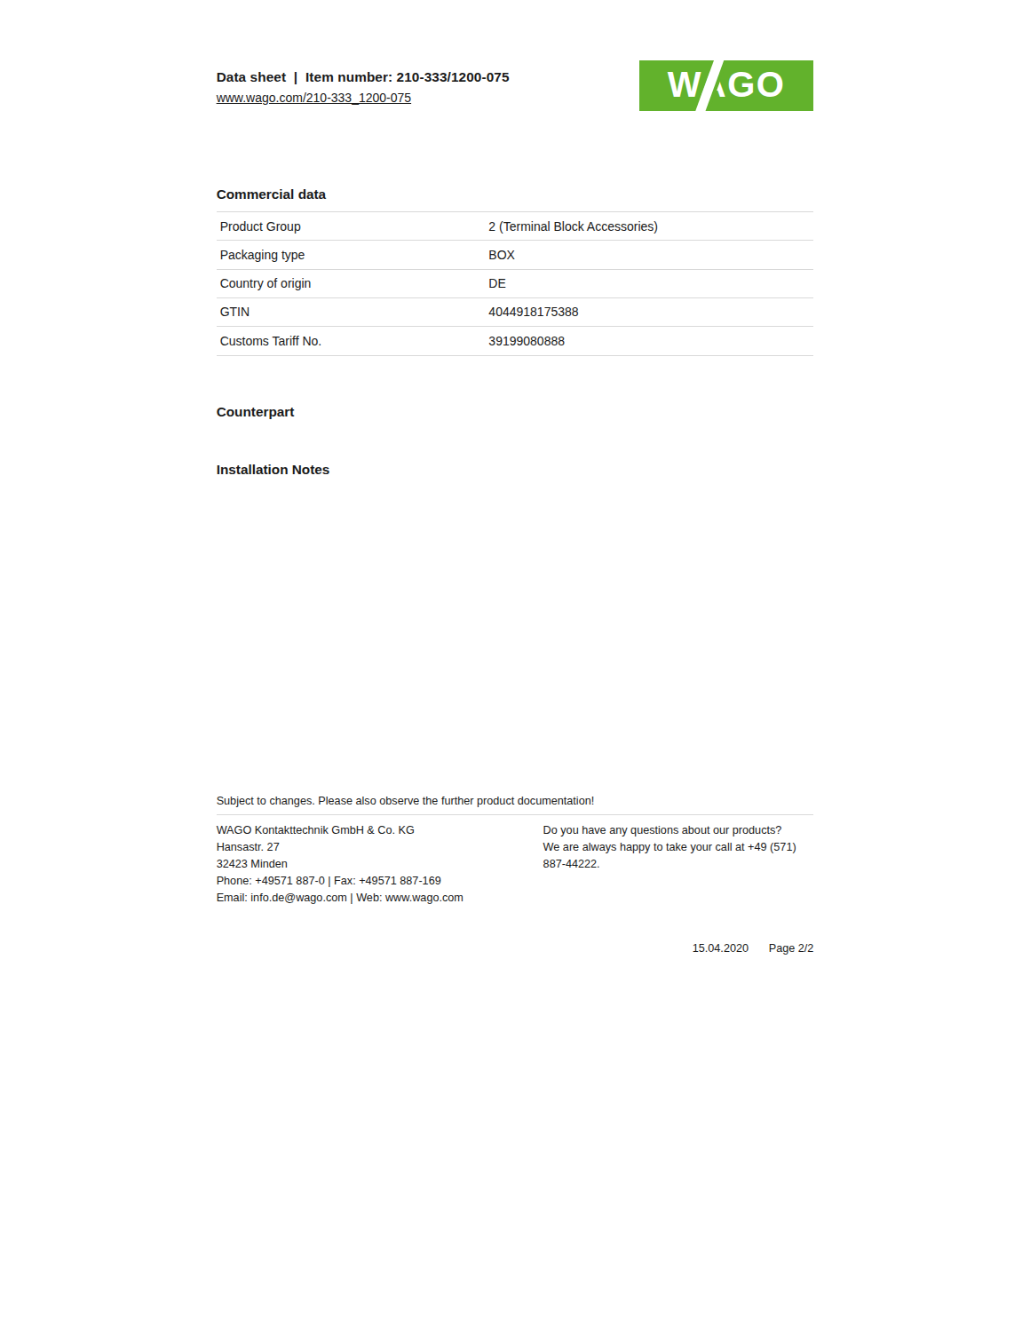Data sheet | Item number: 210-333/1200-075
www.wago.com/210-333_1200-075
WAGO
Commercial data
| Product Group | 2 (Terminal Block Accessories) |
| Packaging type | BOX |
| Country of origin | DE |
| GTIN | 4044918175388 |
| Customs Tariff No. | 39199080888 |
Counterpart
Installation Notes
Subject to changes. Please also observe the further product documentation!
WAGO Kontakttechnik GmbH & Co. KG
Hansastr. 27
32423 Minden
Phone: +49571 887-0 | Fax: +49571 887-169
Email: info.de@wago.com | Web: www.wago.com
Do you have any questions about our products?
We are always happy to take your call at +49 (571) 887-44222.
15.04.2020Page 2/2